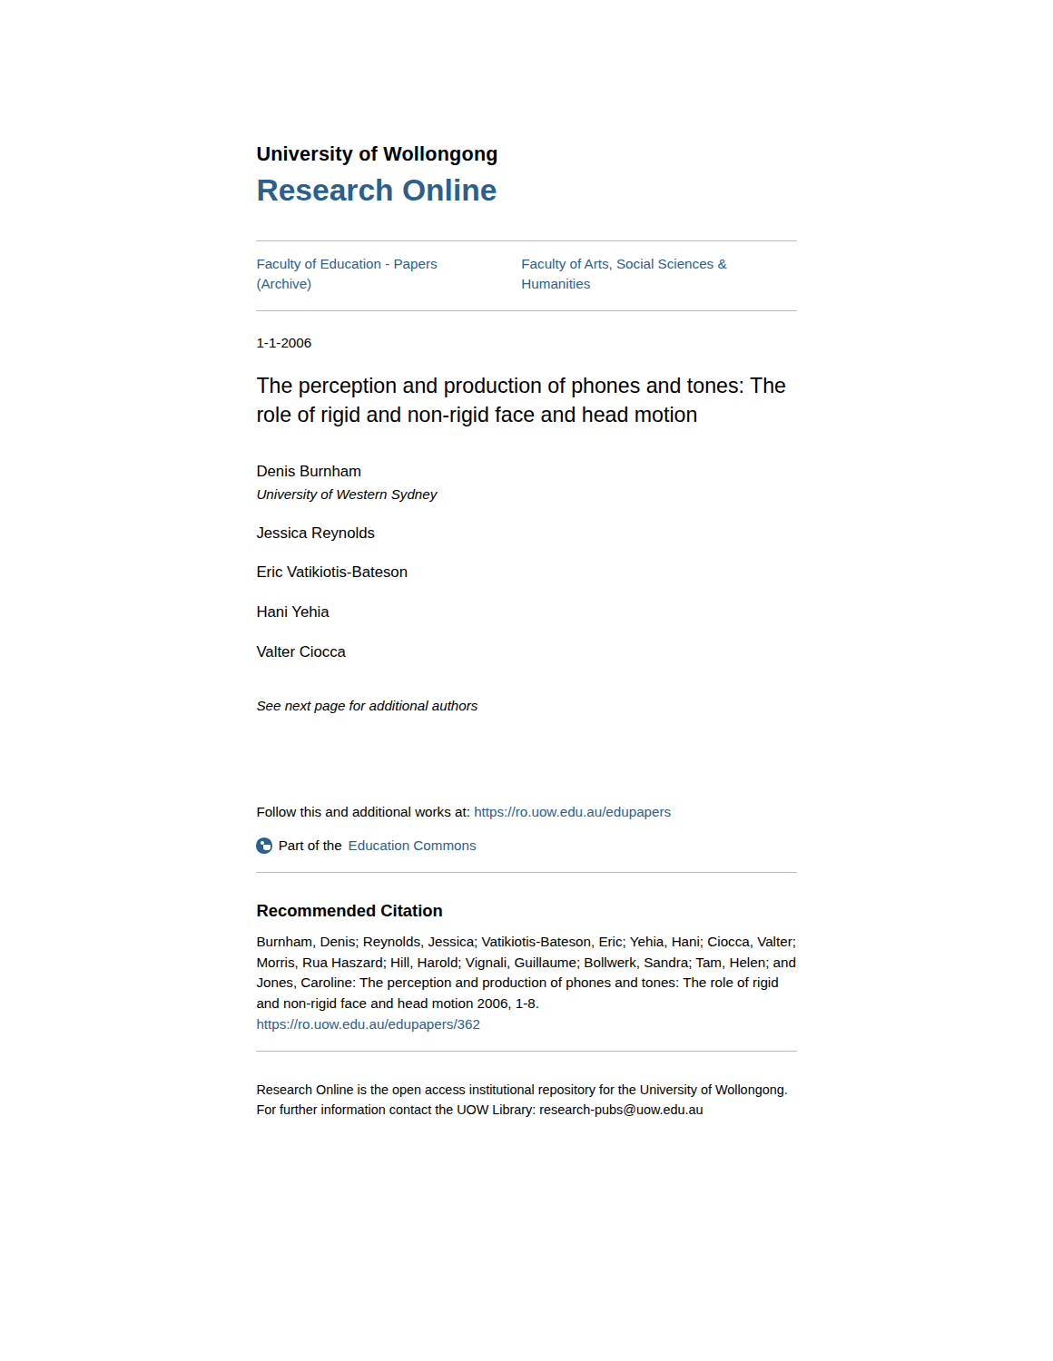University of Wollongong
Research Online
Faculty of Education - Papers (Archive)
Faculty of Arts, Social Sciences & Humanities
1-1-2006
The perception and production of phones and tones: The role of rigid and non-rigid face and head motion
Denis Burnham University of Western Sydney
Jessica Reynolds
Eric Vatikiotis-Bateson
Hani Yehia
Valter Ciocca
See next page for additional authors
Follow this and additional works at: https://ro.uow.edu.au/edupapers
Part of the Education Commons
Recommended Citation
Burnham, Denis; Reynolds, Jessica; Vatikiotis-Bateson, Eric; Yehia, Hani; Ciocca, Valter; Morris, Rua Haszard; Hill, Harold; Vignali, Guillaume; Bollwerk, Sandra; Tam, Helen; and Jones, Caroline: The perception and production of phones and tones: The role of rigid and non-rigid face and head motion 2006, 1-8.
https://ro.uow.edu.au/edupapers/362
Research Online is the open access institutional repository for the University of Wollongong. For further information contact the UOW Library: research-pubs@uow.edu.au